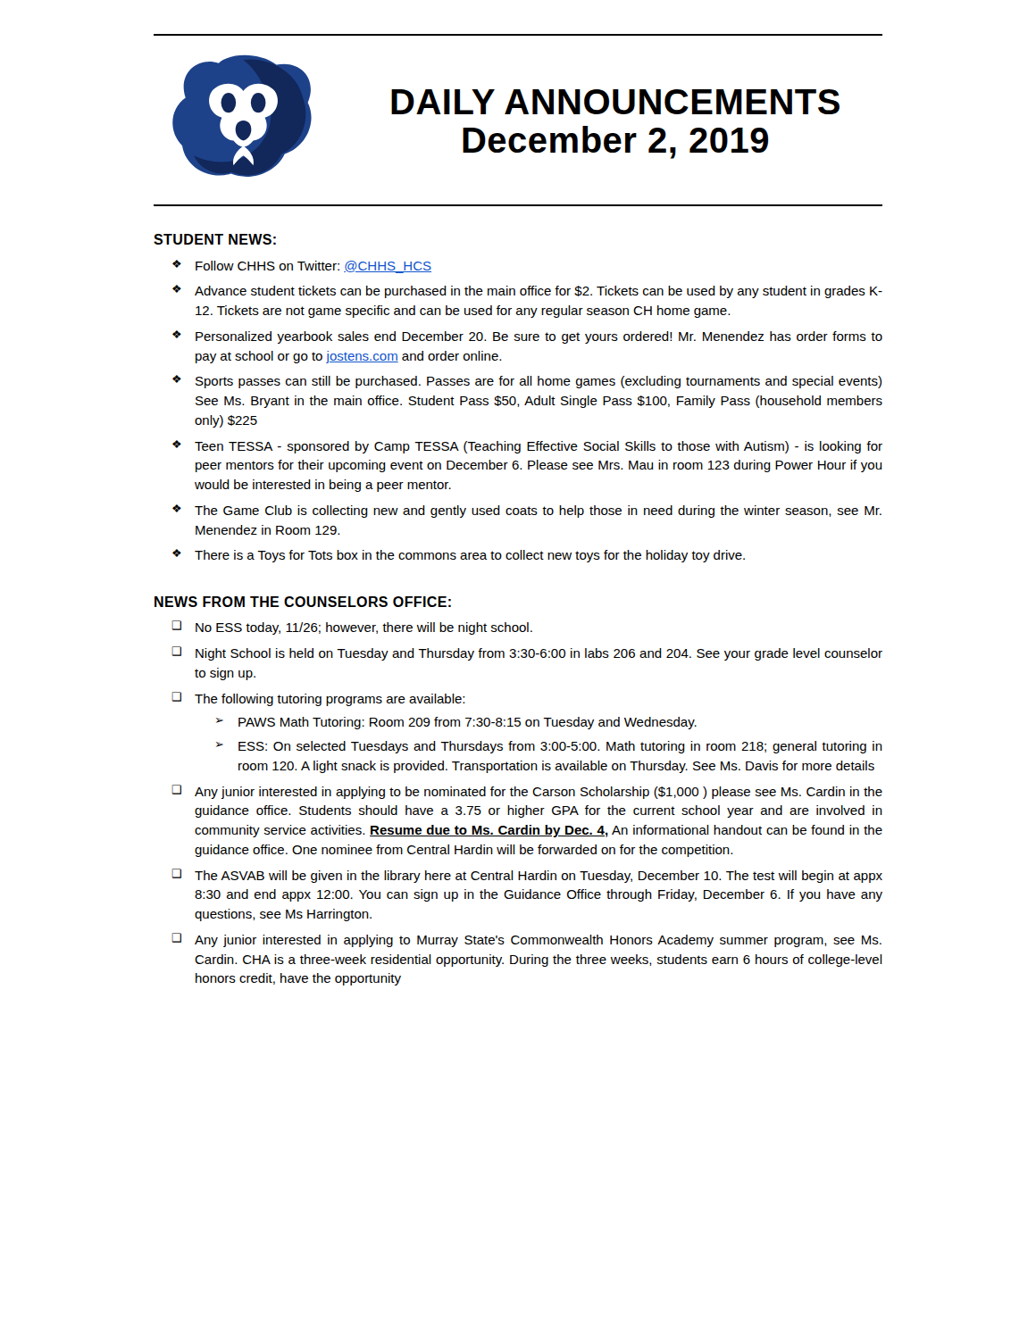DAILY ANNOUNCEMENTS
December 2, 2019
STUDENT NEWS:
Follow CHHS on Twitter: @CHHS_HCS
Advance student tickets can be purchased in the main office for $2. Tickets can be used by any student in grades K-12. Tickets are not game specific and can be used for any regular season CH home game.
Personalized yearbook sales end December 20. Be sure to get yours ordered! Mr. Menendez has order forms to pay at school or go to jostens.com and order online.
Sports passes can still be purchased. Passes are for all home games (excluding tournaments and special events) See Ms. Bryant in the main office. Student Pass $50, Adult Single Pass $100, Family Pass (household members only) $225
Teen TESSA - sponsored by Camp TESSA (Teaching Effective Social Skills to those with Autism) - is looking for peer mentors for their upcoming event on December 6. Please see Mrs. Mau in room 123 during Power Hour if you would be interested in being a peer mentor.
The Game Club is collecting new and gently used coats to help those in need during the winter season, see Mr. Menendez in Room 129.
There is a Toys for Tots box in the commons area to collect new toys for the holiday toy drive.
NEWS FROM THE COUNSELORS OFFICE:
No ESS today, 11/26; however, there will be night school.
Night School is held on Tuesday and Thursday from 3:30-6:00 in labs 206 and 204. See your grade level counselor to sign up.
The following tutoring programs are available:
PAWS Math Tutoring: Room 209 from 7:30-8:15 on Tuesday and Wednesday.
ESS: On selected Tuesdays and Thursdays from 3:00-5:00. Math tutoring in room 218; general tutoring in room 120. A light snack is provided. Transportation is available on Thursday. See Ms. Davis for more details
Any junior interested in applying to be nominated for the Carson Scholarship ($1,000 ) please see Ms. Cardin in the guidance office. Students should have a 3.75 or higher GPA for the current school year and are involved in community service activities. Resume due to Ms. Cardin by Dec. 4, An informational handout can be found in the guidance office. One nominee from Central Hardin will be forwarded on for the competition.
The ASVAB will be given in the library here at Central Hardin on Tuesday, December 10. The test will begin at appx 8:30 and end appx 12:00. You can sign up in the Guidance Office through Friday, December 6. If you have any questions, see Ms Harrington.
Any junior interested in applying to Murray State's Commonwealth Honors Academy summer program, see Ms. Cardin. CHA is a three-week residential opportunity. During the three weeks, students earn 6 hours of college-level honors credit, have the opportunity